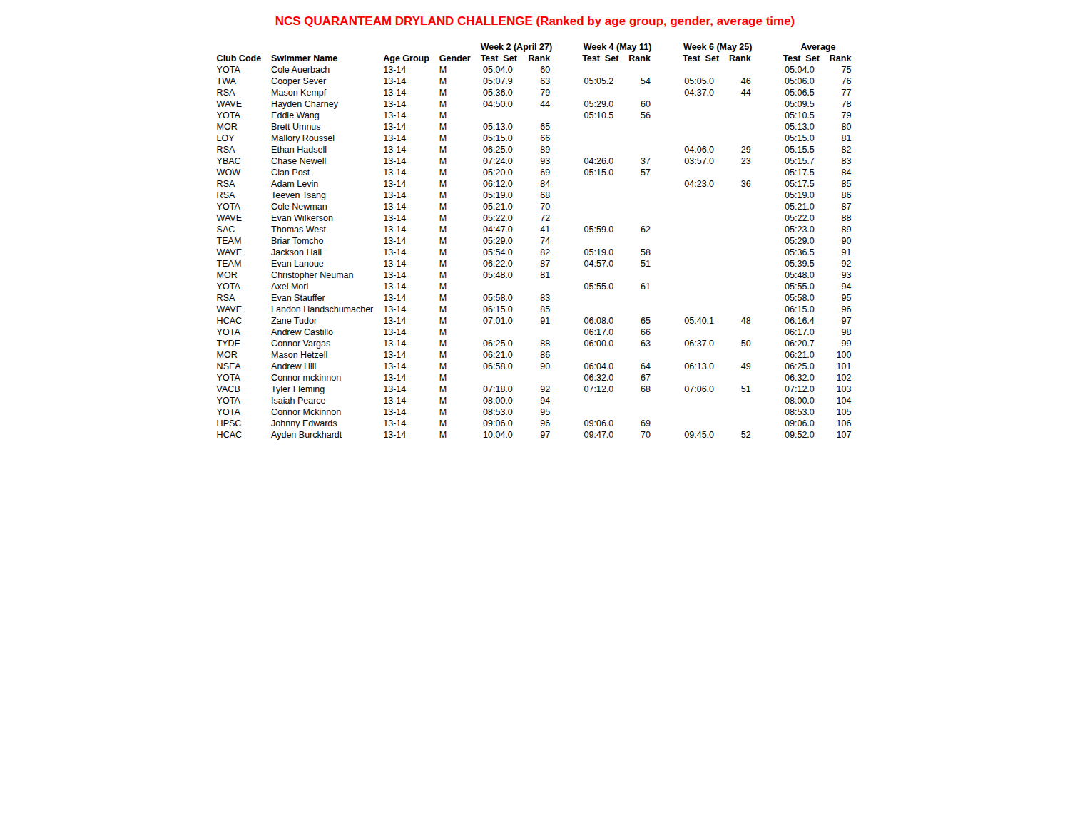NCS QUARANTEAM DRYLAND CHALLENGE (Ranked by age group, gender, average time)
| | Week 2 (April 27) | | Week 4 (May 11) | | Week 6 (May 25) | | Average |
| --- | --- | --- | --- | --- | --- | --- | --- |
| Club Code | Swimmer Name | Age Group | Gender | Test Set | Rank | | Test Set | Rank | | Test Set | Rank | | Test Set | Rank |
| YOTA | Cole Auerbach | 13-14 | M | 05:04.0 | 60 | | | | | | | | 05:04.0 | 75 |
| TWA | Cooper Sever | 13-14 | M | 05:07.9 | 63 | | 05:05.2 | 54 | | 05:05.0 | 46 | | 05:06.0 | 76 |
| RSA | Mason Kempf | 13-14 | M | 05:36.0 | 79 | | | | | 04:37.0 | 44 | | 05:06.5 | 77 |
| WAVE | Hayden Charney | 13-14 | M | 04:50.0 | 44 | | 05:29.0 | 60 | | | | | 05:09.5 | 78 |
| YOTA | Eddie Wang | 13-14 | M | | | | 05:10.5 | 56 | | | | | 05:10.5 | 79 |
| MOR | Brett Umnus | 13-14 | M | 05:13.0 | 65 | | | | | | | | 05:13.0 | 80 |
| LOY | Mallory Roussel | 13-14 | M | 05:15.0 | 66 | | | | | | | | 05:15.0 | 81 |
| RSA | Ethan Hadsell | 13-14 | M | 06:25.0 | 89 | | | | | 04:06.0 | 29 | | 05:15.5 | 82 |
| YBAC | Chase Newell | 13-14 | M | 07:24.0 | 93 | | 04:26.0 | 37 | | 03:57.0 | 23 | | 05:15.7 | 83 |
| WOW | Cian Post | 13-14 | M | 05:20.0 | 69 | | 05:15.0 | 57 | | | | | 05:17.5 | 84 |
| RSA | Adam Levin | 13-14 | M | 06:12.0 | 84 | | | | | 04:23.0 | 36 | | 05:17.5 | 85 |
| RSA | Teeven Tsang | 13-14 | M | 05:19.0 | 68 | | | | | | | | 05:19.0 | 86 |
| YOTA | Cole Newman | 13-14 | M | 05:21.0 | 70 | | | | | | | | 05:21.0 | 87 |
| WAVE | Evan Wilkerson | 13-14 | M | 05:22.0 | 72 | | | | | | | | 05:22.0 | 88 |
| SAC | Thomas West | 13-14 | M | 04:47.0 | 41 | | 05:59.0 | 62 | | | | | 05:23.0 | 89 |
| TEAM | Briar Tomcho | 13-14 | M | 05:29.0 | 74 | | | | | | | | 05:29.0 | 90 |
| WAVE | Jackson Hall | 13-14 | M | 05:54.0 | 82 | | 05:19.0 | 58 | | | | | 05:36.5 | 91 |
| TEAM | Evan Lanoue | 13-14 | M | 06:22.0 | 87 | | 04:57.0 | 51 | | | | | 05:39.5 | 92 |
| MOR | Christopher Neuman | 13-14 | M | 05:48.0 | 81 | | | | | | | | 05:48.0 | 93 |
| YOTA | Axel Mori | 13-14 | M | | | | 05:55.0 | 61 | | | | | 05:55.0 | 94 |
| RSA | Evan Stauffer | 13-14 | M | 05:58.0 | 83 | | | | | | | | 05:58.0 | 95 |
| WAVE | Landon Handschumacher | 13-14 | M | 06:15.0 | 85 | | | | | | | | 06:15.0 | 96 |
| HCAC | Zane Tudor | 13-14 | M | 07:01.0 | 91 | | 06:08.0 | 65 | | 05:40.1 | 48 | | 06:16.4 | 97 |
| YOTA | Andrew Castillo | 13-14 | M | | | | 06:17.0 | 66 | | | | | 06:17.0 | 98 |
| TYDE | Connor Vargas | 13-14 | M | 06:25.0 | 88 | | 06:00.0 | 63 | | 06:37.0 | 50 | | 06:20.7 | 99 |
| MOR | Mason Hetzell | 13-14 | M | 06:21.0 | 86 | | | | | | | | 06:21.0 | 100 |
| NSEA | Andrew Hill | 13-14 | M | 06:58.0 | 90 | | 06:04.0 | 64 | | 06:13.0 | 49 | | 06:25.0 | 101 |
| YOTA | Connor mckinnon | 13-14 | M | | | | 06:32.0 | 67 | | | | | 06:32.0 | 102 |
| VACB | Tyler Fleming | 13-14 | M | 07:18.0 | 92 | | 07:12.0 | 68 | | 07:06.0 | 51 | | 07:12.0 | 103 |
| YOTA | Isaiah Pearce | 13-14 | M | 08:00.0 | 94 | | | | | | | | 08:00.0 | 104 |
| YOTA | Connor Mckinnon | 13-14 | M | 08:53.0 | 95 | | | | | | | | 08:53.0 | 105 |
| HPSC | Johnny Edwards | 13-14 | M | 09:06.0 | 96 | | 09:06.0 | 69 | | | | | 09:06.0 | 106 |
| HCAC | Ayden Burckhardt | 13-14 | M | 10:04.0 | 97 | | 09:47.0 | 70 | | 09:45.0 | 52 | | 09:52.0 | 107 |